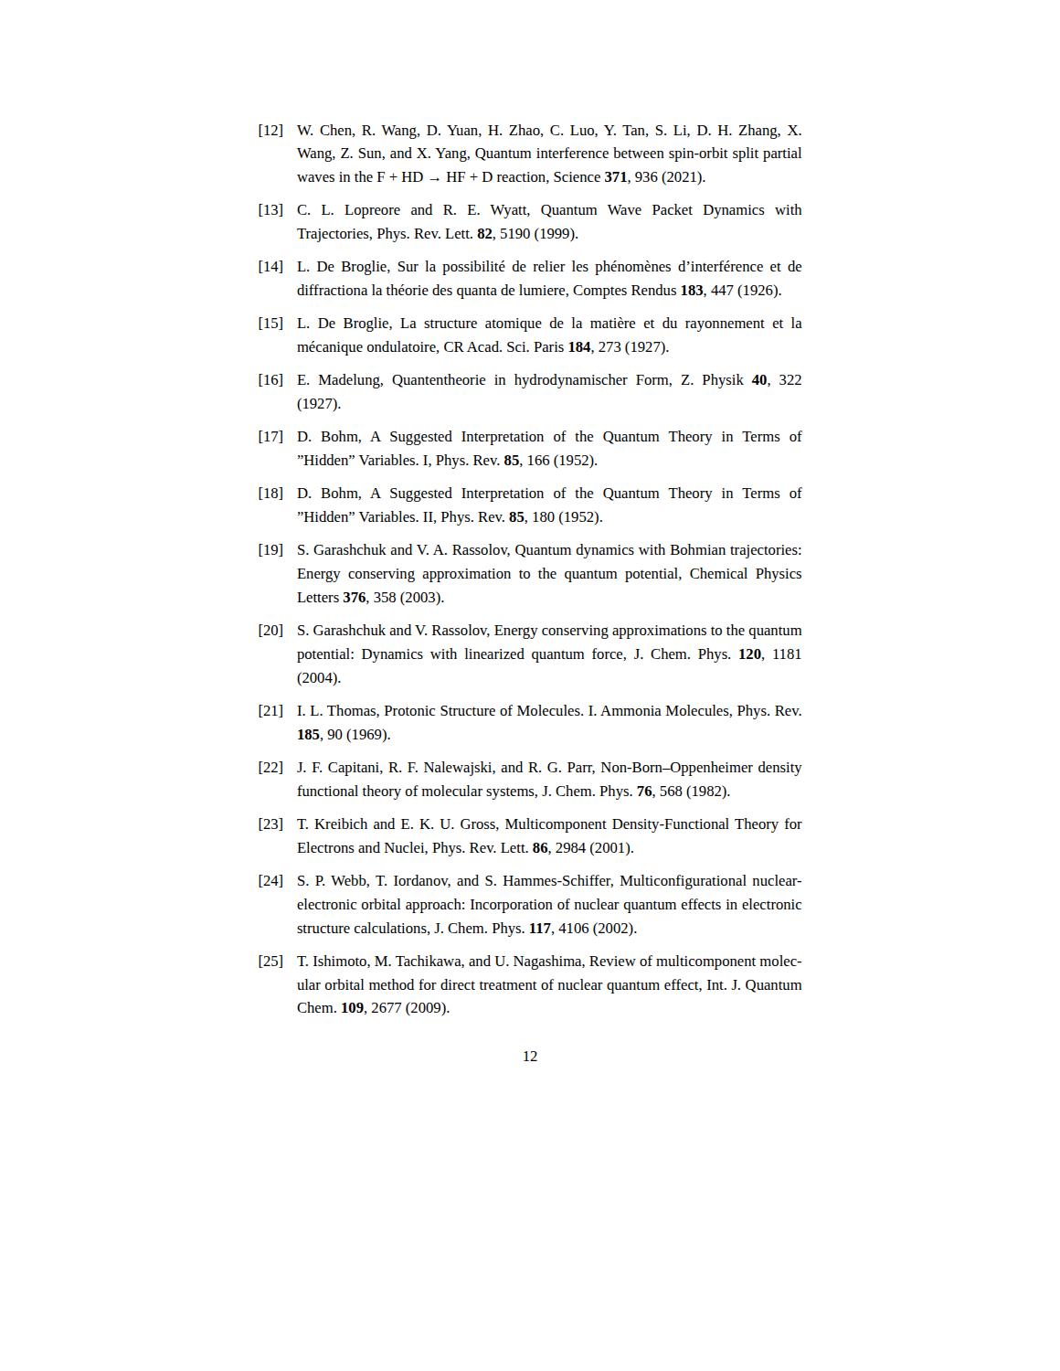[12] W. Chen, R. Wang, D. Yuan, H. Zhao, C. Luo, Y. Tan, S. Li, D. H. Zhang, X. Wang, Z. Sun, and X. Yang, Quantum interference between spin-orbit split partial waves in the F + HD → HF + D reaction, Science 371, 936 (2021).
[13] C. L. Lopreore and R. E. Wyatt, Quantum Wave Packet Dynamics with Trajectories, Phys. Rev. Lett. 82, 5190 (1999).
[14] L. De Broglie, Sur la possibilité de relier les phénomènes d’interférence et de diffractiona la théorie des quanta de lumiere, Comptes Rendus 183, 447 (1926).
[15] L. De Broglie, La structure atomique de la matière et du rayonnement et la mécanique ondulatoire, CR Acad. Sci. Paris 184, 273 (1927).
[16] E. Madelung, Quantentheorie in hydrodynamischer Form, Z. Physik 40, 322 (1927).
[17] D. Bohm, A Suggested Interpretation of the Quantum Theory in Terms of ”Hidden” Variables. I, Phys. Rev. 85, 166 (1952).
[18] D. Bohm, A Suggested Interpretation of the Quantum Theory in Terms of ”Hidden” Variables. II, Phys. Rev. 85, 180 (1952).
[19] S. Garashchuk and V. A. Rassolov, Quantum dynamics with Bohmian trajectories: Energy conserving approximation to the quantum potential, Chemical Physics Letters 376, 358 (2003).
[20] S. Garashchuk and V. Rassolov, Energy conserving approximations to the quantum potential: Dynamics with linearized quantum force, J. Chem. Phys. 120, 1181 (2004).
[21] I. L. Thomas, Protonic Structure of Molecules. I. Ammonia Molecules, Phys. Rev. 185, 90 (1969).
[22] J. F. Capitani, R. F. Nalewajski, and R. G. Parr, Non-Born–Oppenheimer density functional theory of molecular systems, J. Chem. Phys. 76, 568 (1982).
[23] T. Kreibich and E. K. U. Gross, Multicomponent Density-Functional Theory for Electrons and Nuclei, Phys. Rev. Lett. 86, 2984 (2001).
[24] S. P. Webb, T. Iordanov, and S. Hammes-Schiffer, Multiconfigurational nuclear-electronic orbital approach: Incorporation of nuclear quantum effects in electronic structure calculations, J. Chem. Phys. 117, 4106 (2002).
[25] T. Ishimoto, M. Tachikawa, and U. Nagashima, Review of multicomponent molecular orbital method for direct treatment of nuclear quantum effect, Int. J. Quantum Chem. 109, 2677 (2009).
12